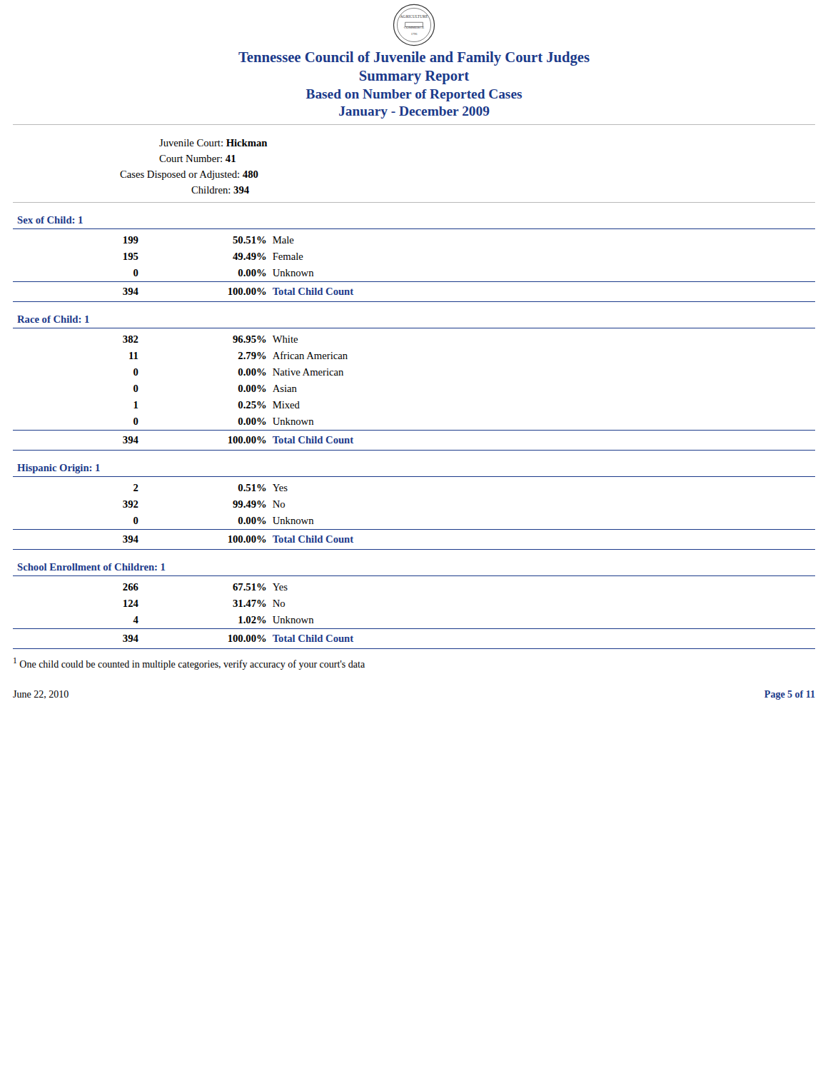AGRICULTURE COMMERCE 1796
Tennessee Council of Juvenile and Family Court Judges
Summary Report
Based on Number of Reported Cases
January - December 2009
Juvenile Court: Hickman
Court Number: 41
Cases Disposed or Adjusted: 480
Children: 394
Sex of Child: 1
| 199 | 50.51% | Male |
| 195 | 49.49% | Female |
| 0 | 0.00% | Unknown |
| 394 | 100.00% | Total Child Count |
Race of Child: 1
| 382 | 96.95% | White |
| 11 | 2.79% | African American |
| 0 | 0.00% | Native American |
| 0 | 0.00% | Asian |
| 1 | 0.25% | Mixed |
| 0 | 0.00% | Unknown |
| 394 | 100.00% | Total Child Count |
Hispanic Origin: 1
| 2 | 0.51% | Yes |
| 392 | 99.49% | No |
| 0 | 0.00% | Unknown |
| 394 | 100.00% | Total Child Count |
School Enrollment of Children: 1
| 266 | 67.51% | Yes |
| 124 | 31.47% | No |
| 4 | 1.02% | Unknown |
| 394 | 100.00% | Total Child Count |
1 One child could be counted in multiple categories, verify accuracy of your court's data
June 22, 2010
Page 5 of 11